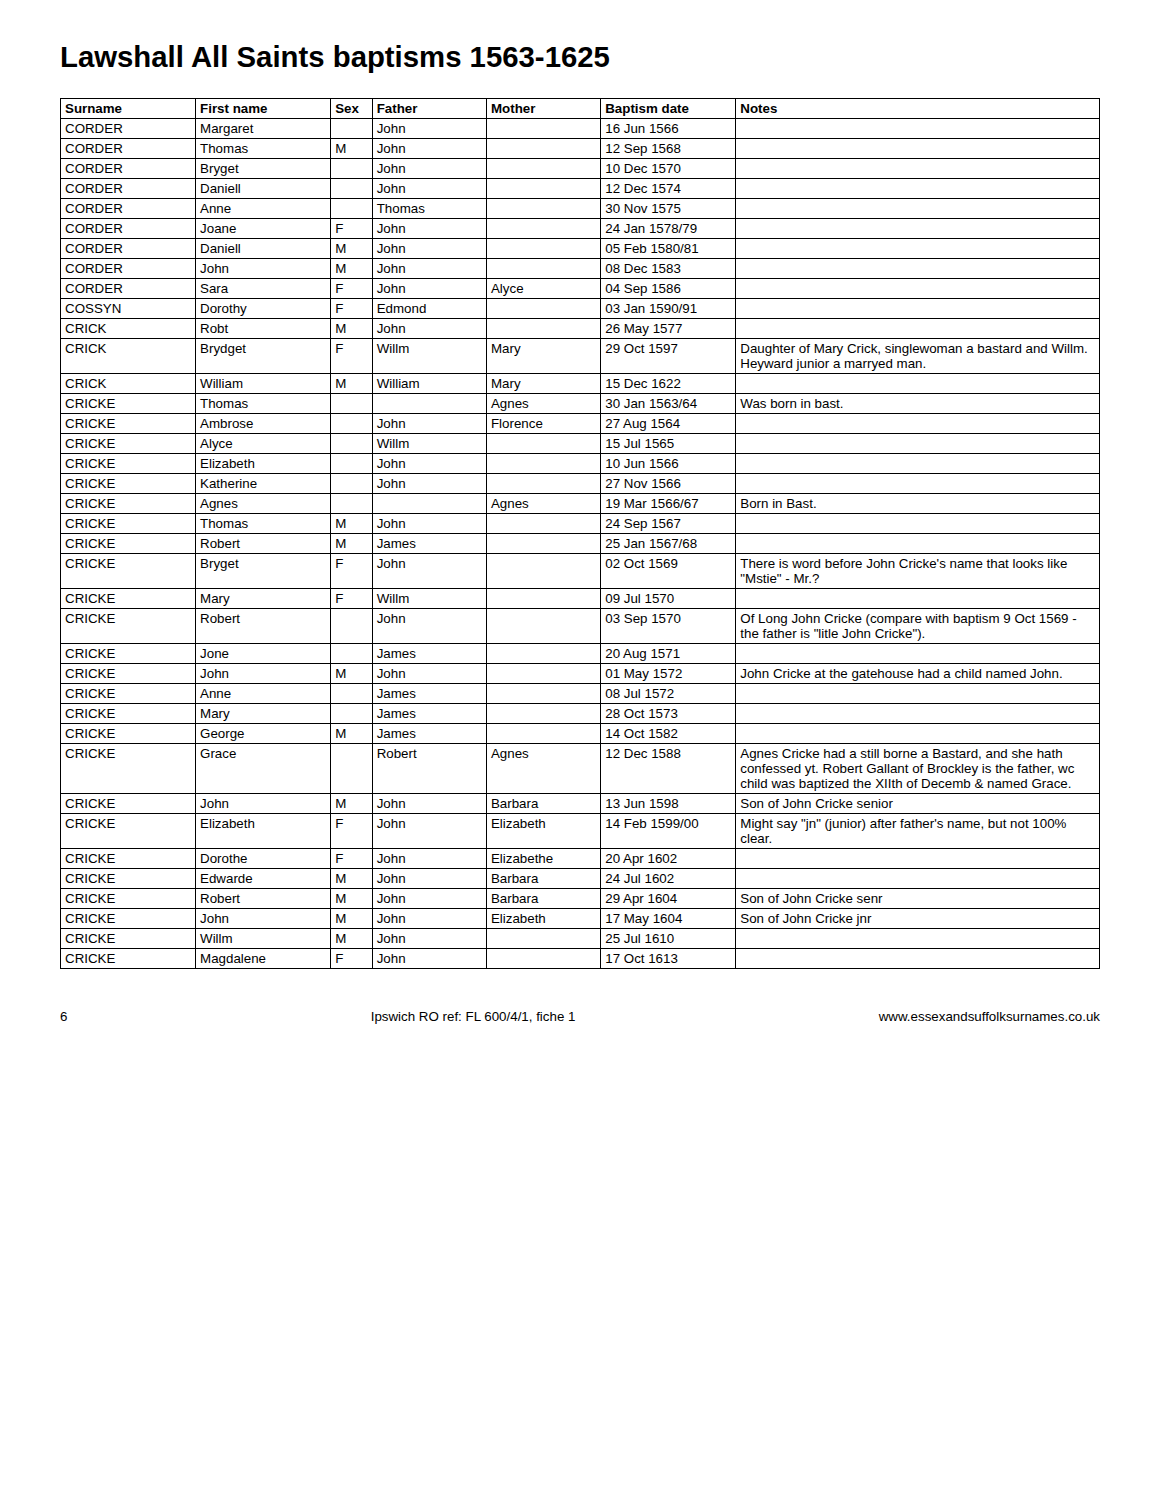Lawshall All Saints baptisms 1563-1625
| Surname | First name | Sex | Father | Mother | Baptism date | Notes |
| --- | --- | --- | --- | --- | --- | --- |
| CORDER | Margaret | | John | | 16 Jun 1566 | |
| CORDER | Thomas | M | John | | 12 Sep 1568 | |
| CORDER | Bryget | | John | | 10 Dec 1570 | |
| CORDER | Daniell | | John | | 12 Dec 1574 | |
| CORDER | Anne | | Thomas | | 30 Nov 1575 | |
| CORDER | Joane | F | John | | 24 Jan 1578/79 | |
| CORDER | Daniell | M | John | | 05 Feb 1580/81 | |
| CORDER | John | M | John | | 08 Dec 1583 | |
| CORDER | Sara | F | John | Alyce | 04 Sep 1586 | |
| COSSYN | Dorothy | F | Edmond | | 03 Jan 1590/91 | |
| CRICK | Robt | M | John | | 26 May 1577 | |
| CRICK | Brydget | F | Willm | Mary | 29 Oct 1597 | Daughter of Mary Crick, singlewoman a bastard and Willm. Heyward junior a marryed man. |
| CRICK | William | M | William | Mary | 15 Dec 1622 | |
| CRICKE | Thomas | | | Agnes | 30 Jan 1563/64 | Was born in bast. |
| CRICKE | Ambrose | | John | Florence | 27 Aug 1564 | |
| CRICKE | Alyce | | Willm | | 15 Jul 1565 | |
| CRICKE | Elizabeth | | John | | 10 Jun 1566 | |
| CRICKE | Katherine | | John | | 27 Nov 1566 | |
| CRICKE | Agnes | | | Agnes | 19 Mar 1566/67 | Born in Bast. |
| CRICKE | Thomas | M | John | | 24 Sep 1567 | |
| CRICKE | Robert | M | James | | 25 Jan 1567/68 | |
| CRICKE | Bryget | F | John | | 02 Oct 1569 | There is word before John Cricke's name that looks like "Mstie" - Mr.? |
| CRICKE | Mary | F | Willm | | 09 Jul 1570 | |
| CRICKE | Robert | | John | | 03 Sep 1570 | Of Long John Cricke (compare with baptism 9 Oct 1569 - the father is "litle John Cricke"). |
| CRICKE | Jone | | James | | 20 Aug 1571 | |
| CRICKE | John | M | John | | 01 May 1572 | John Cricke at the gatehouse had a child named John. |
| CRICKE | Anne | | James | | 08 Jul 1572 | |
| CRICKE | Mary | | James | | 28 Oct 1573 | |
| CRICKE | George | M | James | | 14 Oct 1582 | |
| CRICKE | Grace | | Robert | Agnes | 12 Dec 1588 | Agnes Cricke had a still borne a Bastard, and she hath confessed yt. Robert Gallant of Brockley is the father, wc child was baptized the XIIth of Decemb & named Grace. |
| CRICKE | John | M | John | Barbara | 13 Jun 1598 | Son of John Cricke senior |
| CRICKE | Elizabeth | F | John | Elizabeth | 14 Feb 1599/00 | Might say "jn" (junior) after father's name, but not 100% clear. |
| CRICKE | Dorothe | F | John | Elizabethe | 20 Apr 1602 | |
| CRICKE | Edwarde | M | John | Barbara | 24 Jul 1602 | |
| CRICKE | Robert | M | John | Barbara | 29 Apr 1604 | Son of John Cricke senr |
| CRICKE | John | M | John | Elizabeth | 17 May 1604 | Son of John Cricke jnr |
| CRICKE | Willm | M | John | | 25 Jul 1610 | |
| CRICKE | Magdalene | F | John | | 17 Oct 1613 | |
6 Ipswich RO ref: FL 600/4/1, fiche 1 www.essexandsuffolksurnames.co.uk